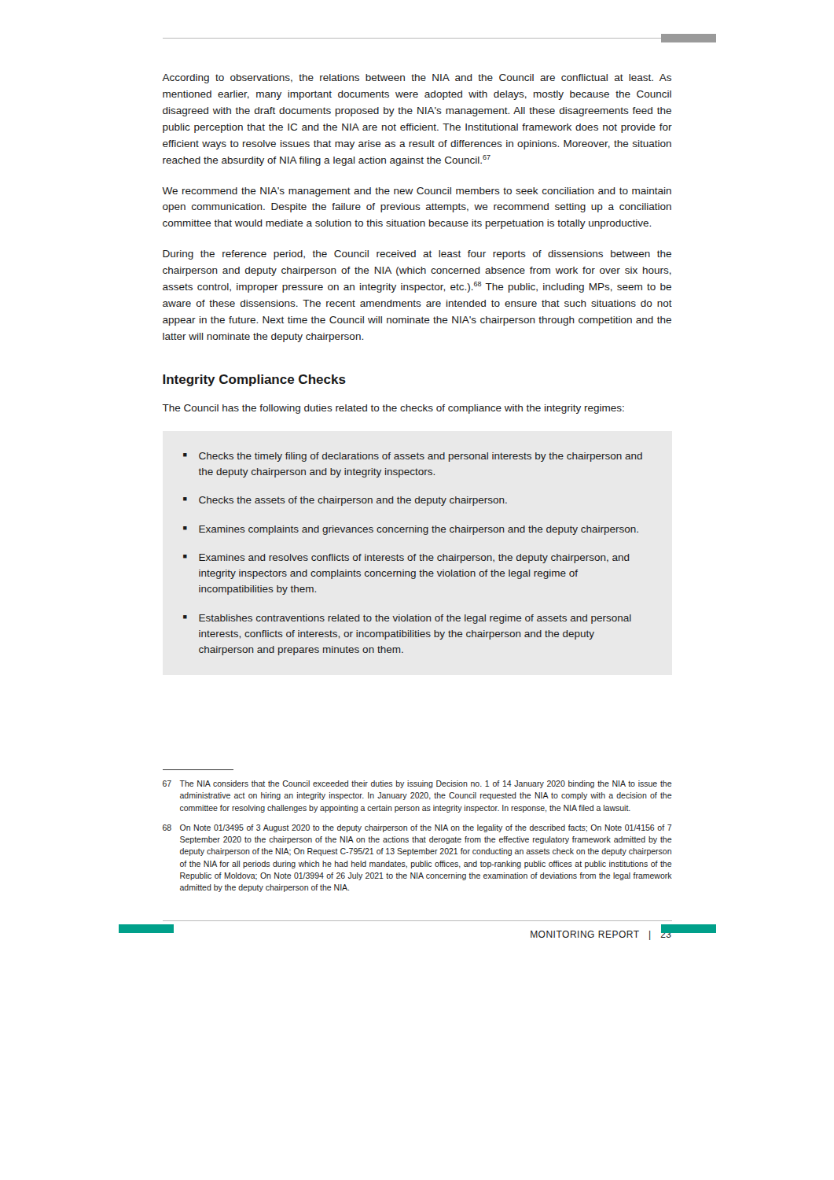According to observations, the relations between the NIA and the Council are conflictual at least. As mentioned earlier, many important documents were adopted with delays, mostly because the Council disagreed with the draft documents proposed by the NIA's management. All these disagreements feed the public perception that the IC and the NIA are not efficient. The Institutional framework does not provide for efficient ways to resolve issues that may arise as a result of differences in opinions. Moreover, the situation reached the absurdity of NIA filing a legal action against the Council.67
We recommend the NIA's management and the new Council members to seek conciliation and to maintain open communication. Despite the failure of previous attempts, we recommend setting up a conciliation committee that would mediate a solution to this situation because its perpetuation is totally unproductive.
During the reference period, the Council received at least four reports of dissensions between the chairperson and deputy chairperson of the NIA (which concerned absence from work for over six hours, assets control, improper pressure on an integrity inspector, etc.).68 The public, including MPs, seem to be aware of these dissensions. The recent amendments are intended to ensure that such situations do not appear in the future. Next time the Council will nominate the NIA's chairperson through competition and the latter will nominate the deputy chairperson.
Integrity Compliance Checks
The Council has the following duties related to the checks of compliance with the integrity regimes:
Checks the timely filing of declarations of assets and personal interests by the chairperson and the deputy chairperson and by integrity inspectors.
Checks the assets of the chairperson and the deputy chairperson.
Examines complaints and grievances concerning the chairperson and the deputy chairperson.
Examines and resolves conflicts of interests of the chairperson, the deputy chairperson, and integrity inspectors and complaints concerning the violation of the legal regime of incompatibilities by them.
Establishes contraventions related to the violation of the legal regime of assets and personal interests, conflicts of interests, or incompatibilities by the chairperson and the deputy chairperson and prepares minutes on them.
67 The NIA considers that the Council exceeded their duties by issuing Decision no. 1 of 14 January 2020 binding the NIA to issue the administrative act on hiring an integrity inspector. In January 2020, the Council requested the NIA to comply with a decision of the committee for resolving challenges by appointing a certain person as integrity inspector. In response, the NIA filed a lawsuit.
68 On Note 01/3495 of 3 August 2020 to the deputy chairperson of the NIA on the legality of the described facts; On Note 01/4156 of 7 September 2020 to the chairperson of the NIA on the actions that derogate from the effective regulatory framework admitted by the deputy chairperson of the NIA; On Request C-795/21 of 13 September 2021 for conducting an assets check on the deputy chairperson of the NIA for all periods during which he had held mandates, public offices, and top-ranking public offices at public institutions of the Republic of Moldova; On Note 01/3994 of 26 July 2021 to the NIA concerning the examination of deviations from the legal framework admitted by the deputy chairperson of the NIA.
MONITORING REPORT | 23